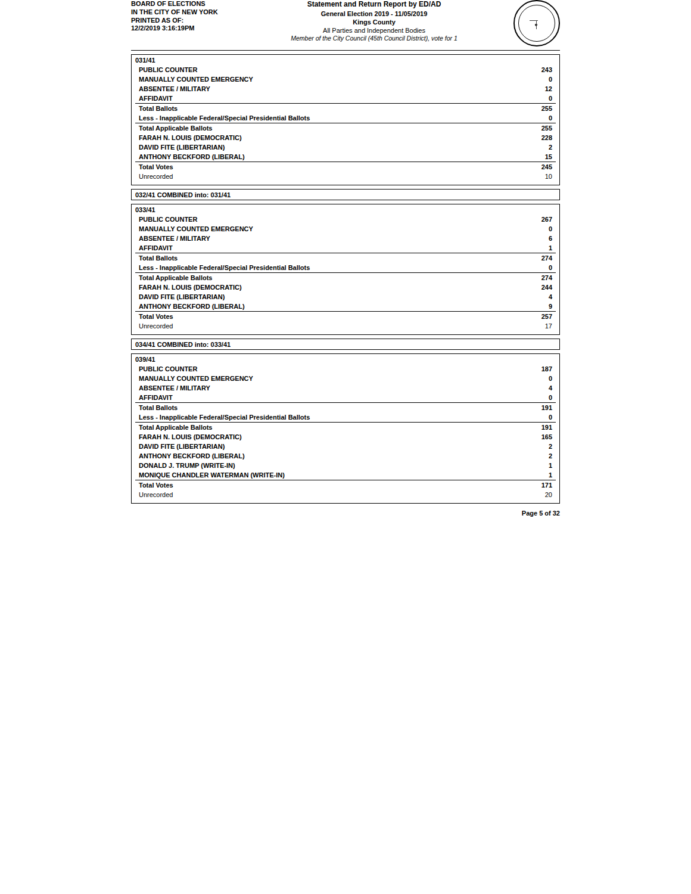BOARD OF ELECTIONS
IN THE CITY OF NEW YORK
PRINTED AS OF:
12/2/2019 3:16:19PM
Statement and Return Report by ED/AD
General Election 2019 - 11/05/2019
Kings County
All Parties and Independent Bodies
Member of the City Council (45th Council District), vote for 1
031/41
| PUBLIC COUNTER | 243 |
| MANUALLY COUNTED EMERGENCY | 0 |
| ABSENTEE / MILITARY | 12 |
| AFFIDAVIT | 0 |
| Total Ballots | 255 |
| Less - Inapplicable Federal/Special Presidential Ballots | 0 |
| Total Applicable Ballots | 255 |
| FARAH N. LOUIS (DEMOCRATIC) | 228 |
| DAVID FITE (LIBERTARIAN) | 2 |
| ANTHONY BECKFORD (LIBERAL) | 15 |
| Total Votes | 245 |
| Unrecorded | 10 |
032/41 COMBINED into: 031/41
033/41
| PUBLIC COUNTER | 267 |
| MANUALLY COUNTED EMERGENCY | 0 |
| ABSENTEE / MILITARY | 6 |
| AFFIDAVIT | 1 |
| Total Ballots | 274 |
| Less - Inapplicable Federal/Special Presidential Ballots | 0 |
| Total Applicable Ballots | 274 |
| FARAH N. LOUIS (DEMOCRATIC) | 244 |
| DAVID FITE (LIBERTARIAN) | 4 |
| ANTHONY BECKFORD (LIBERAL) | 9 |
| Total Votes | 257 |
| Unrecorded | 17 |
034/41 COMBINED into: 033/41
039/41
| PUBLIC COUNTER | 187 |
| MANUALLY COUNTED EMERGENCY | 0 |
| ABSENTEE / MILITARY | 4 |
| AFFIDAVIT | 0 |
| Total Ballots | 191 |
| Less - Inapplicable Federal/Special Presidential Ballots | 0 |
| Total Applicable Ballots | 191 |
| FARAH N. LOUIS (DEMOCRATIC) | 165 |
| DAVID FITE (LIBERTARIAN) | 2 |
| ANTHONY BECKFORD (LIBERAL) | 2 |
| DONALD J. TRUMP (WRITE-IN) | 1 |
| MONIQUE CHANDLER WATERMAN (WRITE-IN) | 1 |
| Total Votes | 171 |
| Unrecorded | 20 |
Page 5 of 32